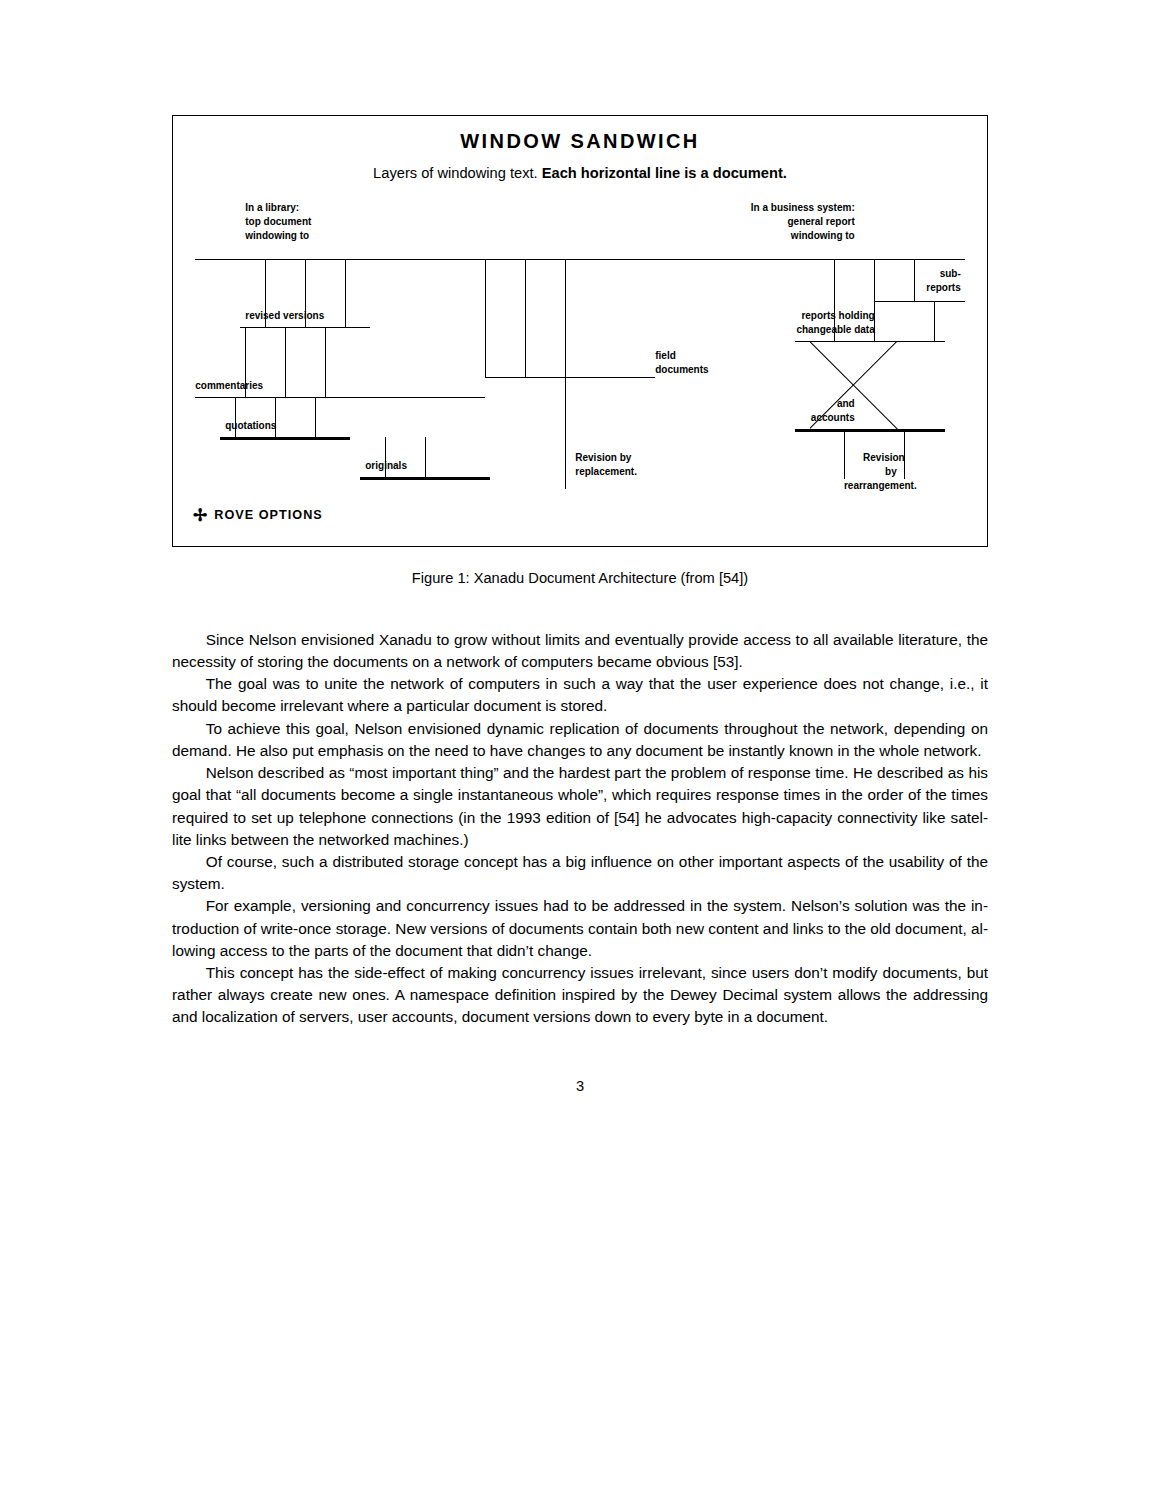WINDOW SANDWICH
Layers of windowing text. Each horizontal line is a document.
In a library:
top document
windowing to
In a business system:
general report
windowing to
sub-
reports
revised versions
reports holding
changeable data
field
documents
commentaries
and
accounts
quotations
originals
Revision by
replacement.
Revision
by
rearrangement.
✢ROVE OPTIONS
Figure 1: Xanadu Document Architecture (from [54])
Since Nelson envisioned Xanadu to grow without limits and eventually provide access to all available literature, the necessity of storing the documents on a network of computers became obvious [53].
The goal was to unite the network of computers in such a way that the user experience does not change, i.e., it should become irrelevant where a particular document is stored.
To achieve this goal, Nelson envisioned dynamic replication of documents throughout the network, depending on demand. He also put emphasis on the need to have changes to any document be instantly known in the whole network.
Nelson described as “most important thing” and the hardest part the problem of response time. He described as his goal that “all documents become a single instantaneous whole”, which requires response times in the order of the times required to set up telephone connections (in the 1993 edition of [54] he advocates high-capacity connectivity like satellite links between the networked machines.)
Of course, such a distributed storage concept has a big influence on other important aspects of the usability of the system.
For example, versioning and concurrency issues had to be addressed in the system. Nelson’s solution was the introduction of write-once storage. New versions of documents contain both new content and links to the old document, allowing access to the parts of the document that didn’t change.
This concept has the side-effect of making concurrency issues irrelevant, since users don’t modify documents, but rather always create new ones. A namespace definition inspired by the Dewey Decimal system allows the addressing and localization of servers, user accounts, document versions down to every byte in a document.
3